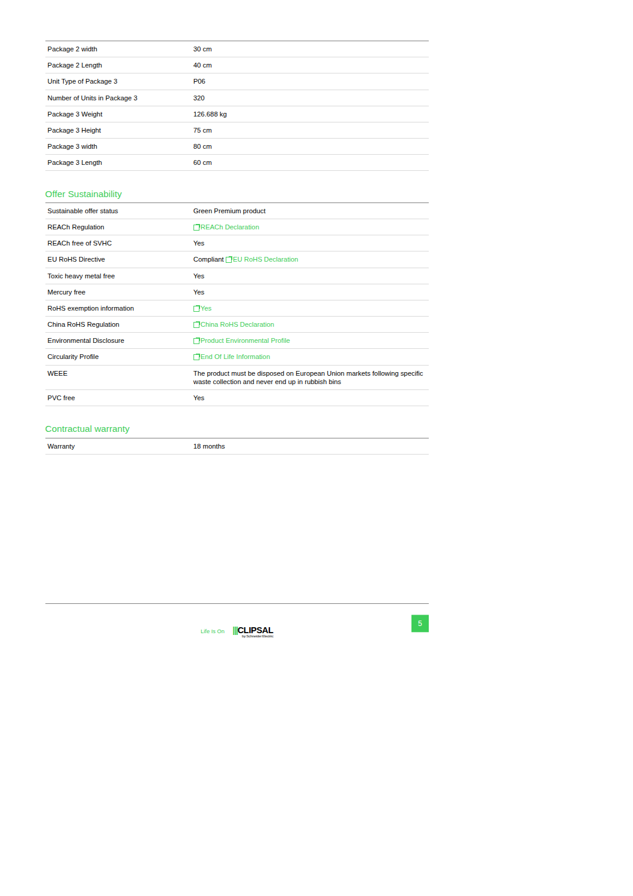| Package 2 width | 30 cm |
| Package 2 Length | 40 cm |
| Unit Type of Package 3 | P06 |
| Number of Units in Package 3 | 320 |
| Package 3 Weight | 126.688 kg |
| Package 3 Height | 75 cm |
| Package 3 width | 80 cm |
| Package 3 Length | 60 cm |
Offer Sustainability
| Sustainable offer status | Green Premium product |
| REACh Regulation | REACh Declaration |
| REACh free of SVHC | Yes |
| EU RoHS Directive | Compliant EU RoHS Declaration |
| Toxic heavy metal free | Yes |
| Mercury free | Yes |
| RoHS exemption information | Yes |
| China RoHS Regulation | China RoHS Declaration |
| Environmental Disclosure | Product Environmental Profile |
| Circularity Profile | End Of Life Information |
| WEEE | The product must be disposed on European Union markets following specific waste collection and never end up in rubbish bins |
| PVC free | Yes |
Contractual warranty
| Warranty | 18 months |
Life Is On |||CLIPSALby Schneider Electric
5